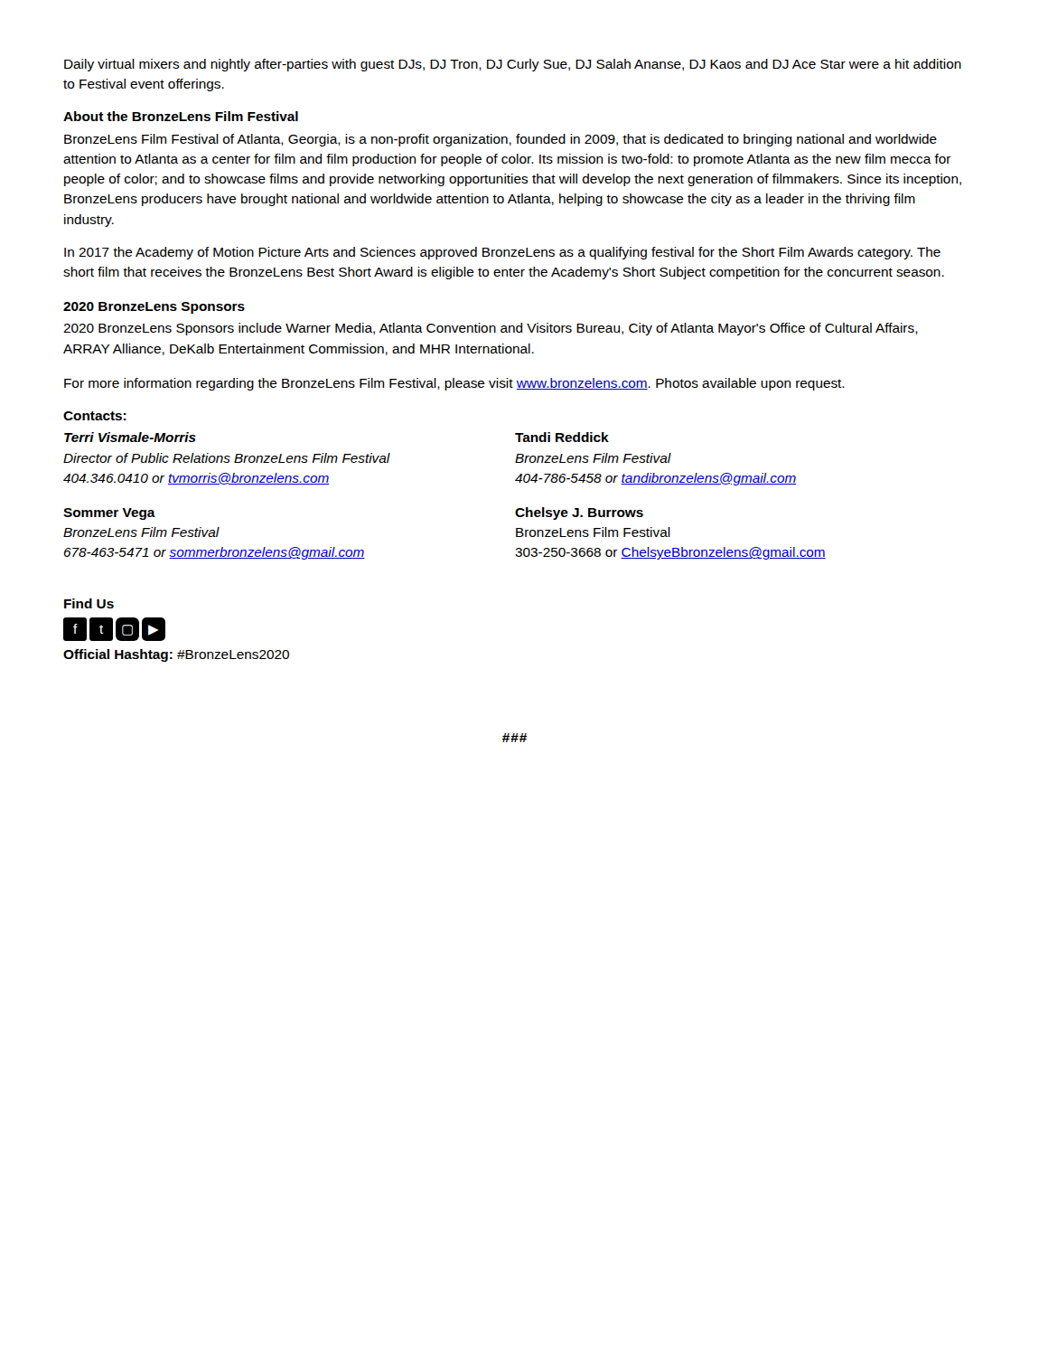Daily virtual mixers and nightly after-parties with guest DJs, DJ Tron, DJ Curly Sue, DJ Salah Ananse, DJ Kaos and DJ Ace Star were a hit addition to Festival event offerings.
About the BronzeLens Film Festival
BronzeLens Film Festival of Atlanta, Georgia, is a non-profit organization, founded in 2009, that is dedicated to bringing national and worldwide attention to Atlanta as a center for film and film production for people of color. Its mission is two-fold: to promote Atlanta as the new film mecca for people of color; and to showcase films and provide networking opportunities that will develop the next generation of filmmakers. Since its inception, BronzeLens producers have brought national and worldwide attention to Atlanta, helping to showcase the city as a leader in the thriving film industry.
In 2017 the Academy of Motion Picture Arts and Sciences approved BronzeLens as a qualifying festival for the Short Film Awards category. The short film that receives the BronzeLens Best Short Award is eligible to enter the Academy's Short Subject competition for the concurrent season.
2020 BronzeLens Sponsors
2020 BronzeLens Sponsors include Warner Media, Atlanta Convention and Visitors Bureau, City of Atlanta Mayor's Office of Cultural Affairs, ARRAY Alliance, DeKalb Entertainment Commission, and MHR International.
For more information regarding the BronzeLens Film Festival, please visit www.bronzelens.com. Photos available upon request.
Contacts:
| Terri Vismale-Morris Director of Public Relations BronzeLens Film Festival 404.346.0410 or tvmorris@bronzelens.com | Tandi Reddick BronzeLens Film Festival 404-786-5458 or tandibronzelens@gmail.com |
| Sommer Vega BronzeLens Film Festival 678-463-5471 or sommerbronzelens@gmail.com | Chelsye J. Burrows BronzeLens Film Festival 303-250-3668 or ChelsyeBbronzelens@gmail.com |
Find Us
ft▢▶
Official Hashtag: #BronzeLens2020
###